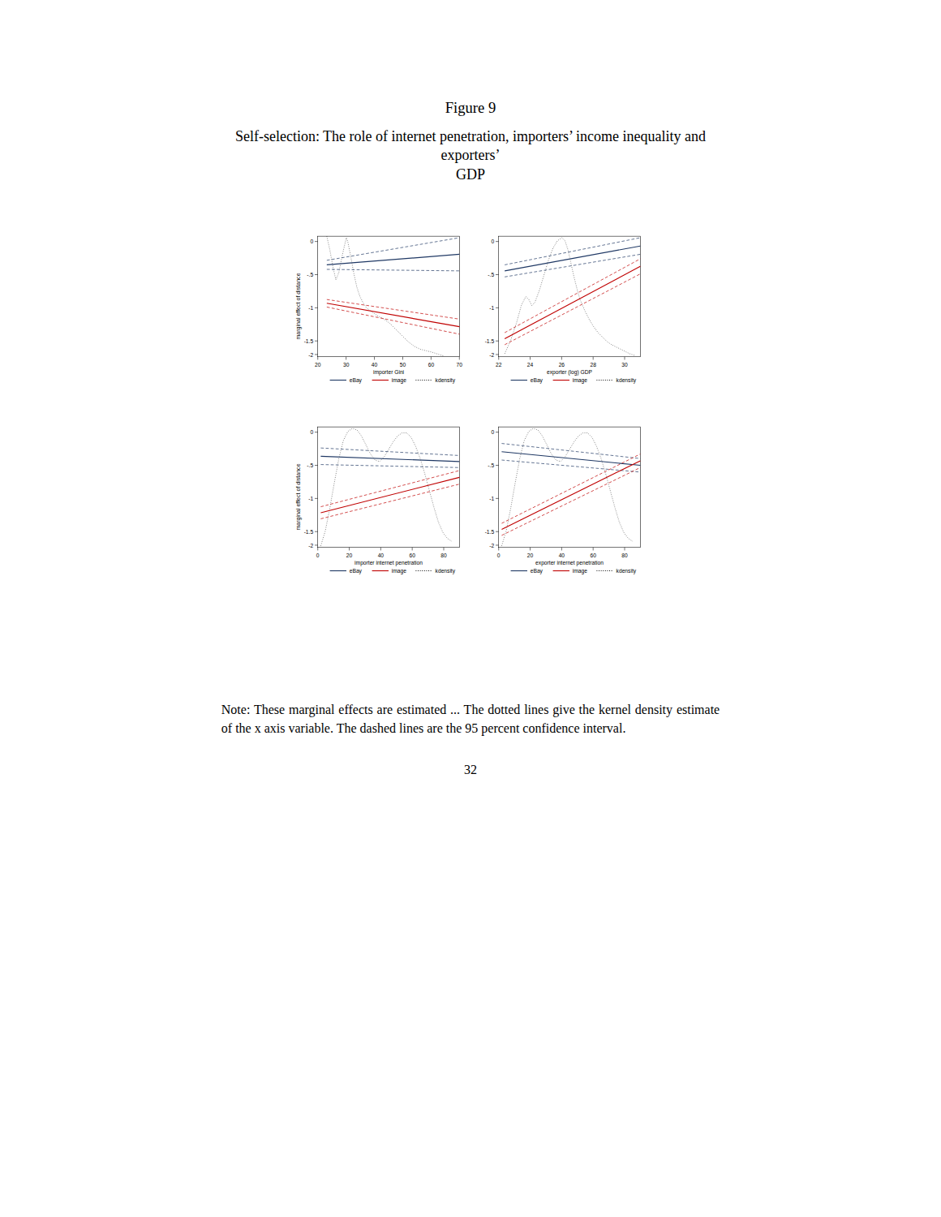Figure 9
Self-selection: The role of internet penetration, importers’ income inequality and exporters’
GDP
marginal effect of distance 0 -.5 -1 -1.5 -2 20 30 40 50 60 70 importer Gini eBay image kdensity
0 -.5 -1 -1.5 -2 22 24 26 28 30 exporter (log) GDP eBay image kdensity
marginal effect of distance 0 -.5 -1 -1.5 -2 0 20 40 60 80 importer internet penetration eBay image kdensity
0 -.5 -1 -1.5 -2 0 20 40 60 80 exporter internet penetration eBay image kdensity
Note: These marginal effects are estimated ... The dotted lines give the kernel density estimate of the x axis variable. The dashed lines are the 95 percent confidence interval.
32